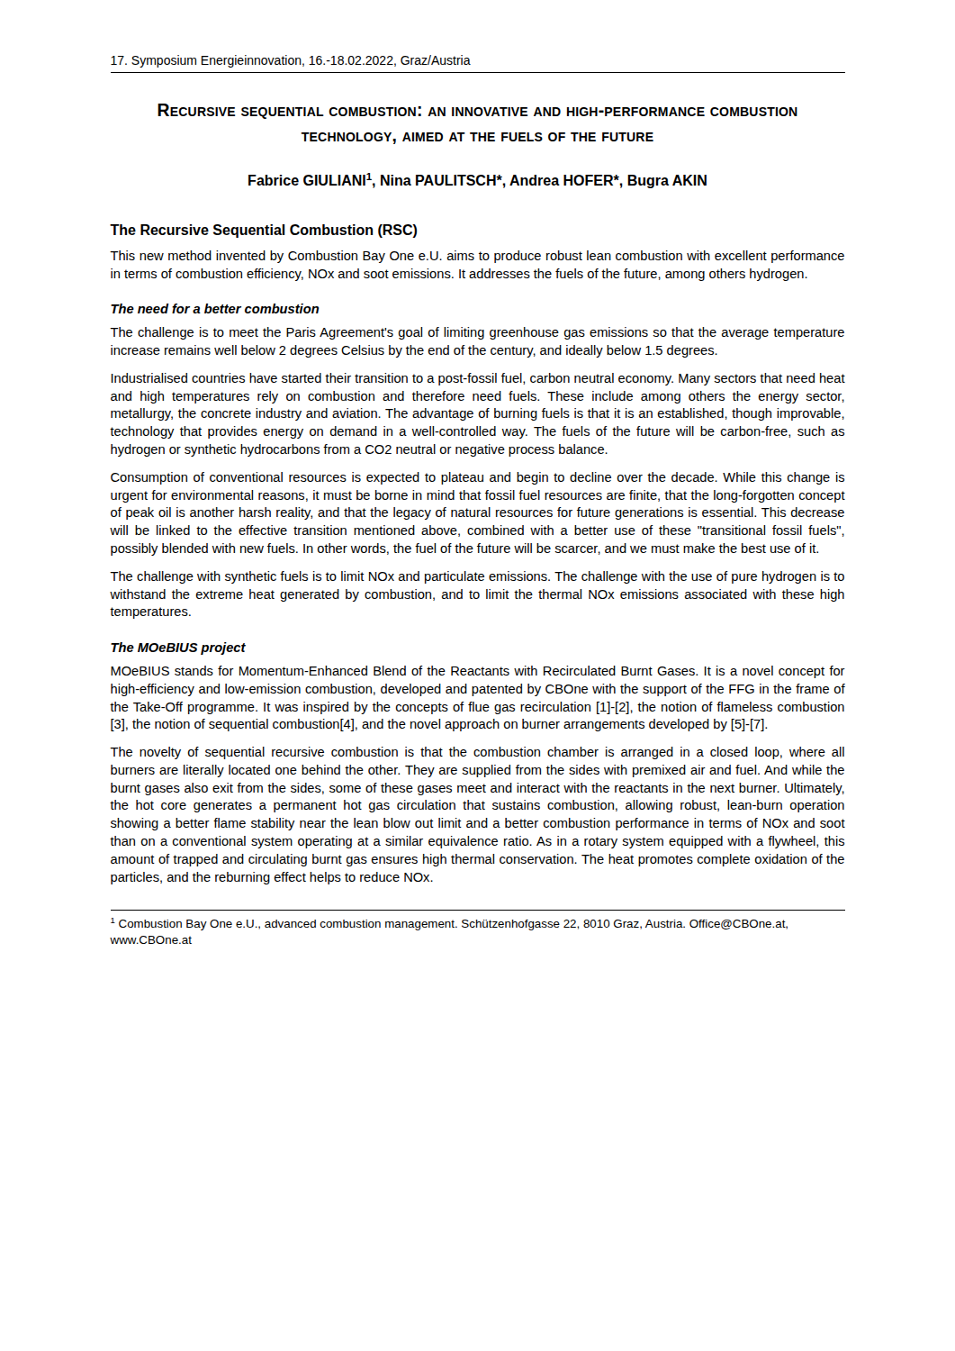17. Symposium Energieinnovation, 16.-18.02.2022, Graz/Austria
Recursive sequential combustion: an innovative and high-performance combustion technology, aimed at the fuels of the future
Fabrice GIULIANI1, Nina PAULITSCH*, Andrea HOFER*, Bugra AKIN
The Recursive Sequential Combustion (RSC)
This new method invented by Combustion Bay One e.U. aims to produce robust lean combustion with excellent performance in terms of combustion efficiency, NOx and soot emissions. It addresses the fuels of the future, among others hydrogen.
The need for a better combustion
The challenge is to meet the Paris Agreement's goal of limiting greenhouse gas emissions so that the average temperature increase remains well below 2 degrees Celsius by the end of the century, and ideally below 1.5 degrees.
Industrialised countries have started their transition to a post-fossil fuel, carbon neutral economy. Many sectors that need heat and high temperatures rely on combustion and therefore need fuels. These include among others the energy sector, metallurgy, the concrete industry and aviation. The advantage of burning fuels is that it is an established, though improvable, technology that provides energy on demand in a well-controlled way. The fuels of the future will be carbon-free, such as hydrogen or synthetic hydrocarbons from a CO2 neutral or negative process balance.
Consumption of conventional resources is expected to plateau and begin to decline over the decade. While this change is urgent for environmental reasons, it must be borne in mind that fossil fuel resources are finite, that the long-forgotten concept of peak oil is another harsh reality, and that the legacy of natural resources for future generations is essential. This decrease will be linked to the effective transition mentioned above, combined with a better use of these "transitional fossil fuels", possibly blended with new fuels. In other words, the fuel of the future will be scarcer, and we must make the best use of it.
The challenge with synthetic fuels is to limit NOx and particulate emissions. The challenge with the use of pure hydrogen is to withstand the extreme heat generated by combustion, and to limit the thermal NOx emissions associated with these high temperatures.
The MOeBIUS project
MOeBIUS stands for Momentum-Enhanced Blend of the Reactants with Recirculated Burnt Gases. It is a novel concept for high-efficiency and low-emission combustion, developed and patented by CBOne with the support of the FFG in the frame of the Take-Off programme. It was inspired by the concepts of flue gas recirculation [1]-[2], the notion of flameless combustion [3], the notion of sequential combustion[4], and the novel approach on burner arrangements developed by [5]-[7].
The novelty of sequential recursive combustion is that the combustion chamber is arranged in a closed loop, where all burners are literally located one behind the other. They are supplied from the sides with premixed air and fuel. And while the burnt gases also exit from the sides, some of these gases meet and interact with the reactants in the next burner. Ultimately, the hot core generates a permanent hot gas circulation that sustains combustion, allowing robust, lean-burn operation showing a better flame stability near the lean blow out limit and a better combustion performance in terms of NOx and soot than on a conventional system operating at a similar equivalence ratio. As in a rotary system equipped with a flywheel, this amount of trapped and circulating burnt gas ensures high thermal conservation. The heat promotes complete oxidation of the particles, and the reburning effect helps to reduce NOx.
1 Combustion Bay One e.U., advanced combustion management. Schützenhofgasse 22, 8010 Graz, Austria. Office@CBOne.at, www.CBOne.at